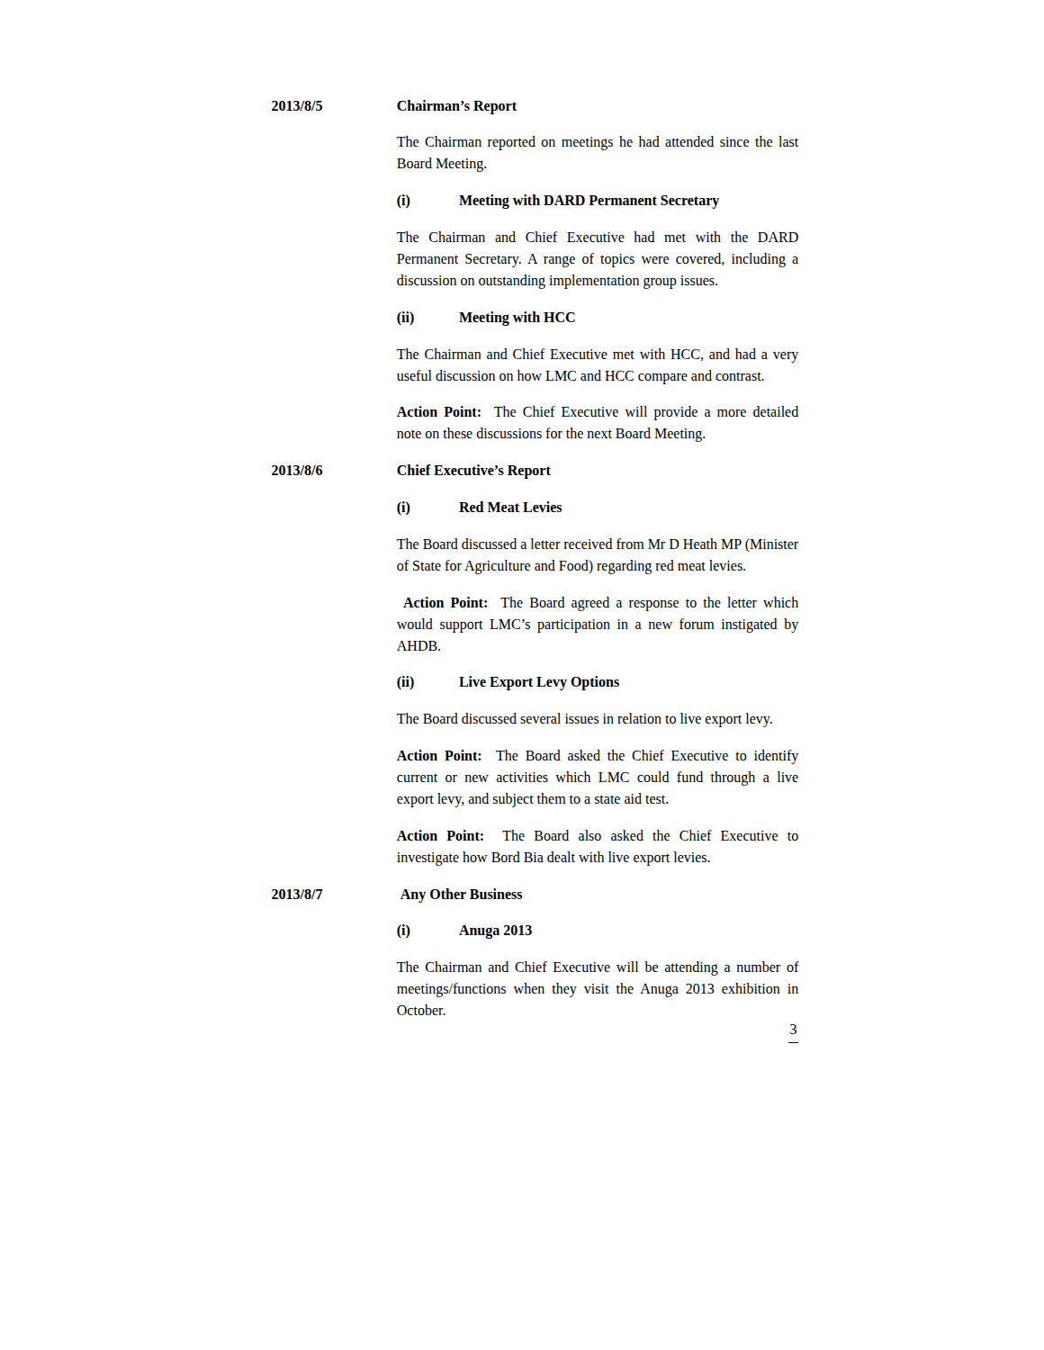2013/8/5
Chairman’s Report
The Chairman reported on meetings he had attended since the last Board Meeting.
(i) Meeting with DARD Permanent Secretary
The Chairman and Chief Executive had met with the DARD Permanent Secretary. A range of topics were covered, including a discussion on outstanding implementation group issues.
(ii) Meeting with HCC
The Chairman and Chief Executive met with HCC, and had a very useful discussion on how LMC and HCC compare and contrast.
Action Point: The Chief Executive will provide a more detailed note on these discussions for the next Board Meeting.
2013/8/6
Chief Executive’s Report
(i) Red Meat Levies
The Board discussed a letter received from Mr D Heath MP (Minister of State for Agriculture and Food) regarding red meat levies.
Action Point: The Board agreed a response to the letter which would support LMC’s participation in a new forum instigated by AHDB.
(ii) Live Export Levy Options
The Board discussed several issues in relation to live export levy.
Action Point: The Board asked the Chief Executive to identify current or new activities which LMC could fund through a live export levy, and subject them to a state aid test.
Action Point: The Board also asked the Chief Executive to investigate how Bord Bia dealt with live export levies.
2013/8/7
Any Other Business
(i) Anuga 2013
The Chairman and Chief Executive will be attending a number of meetings/functions when they visit the Anuga 2013 exhibition in October.
3